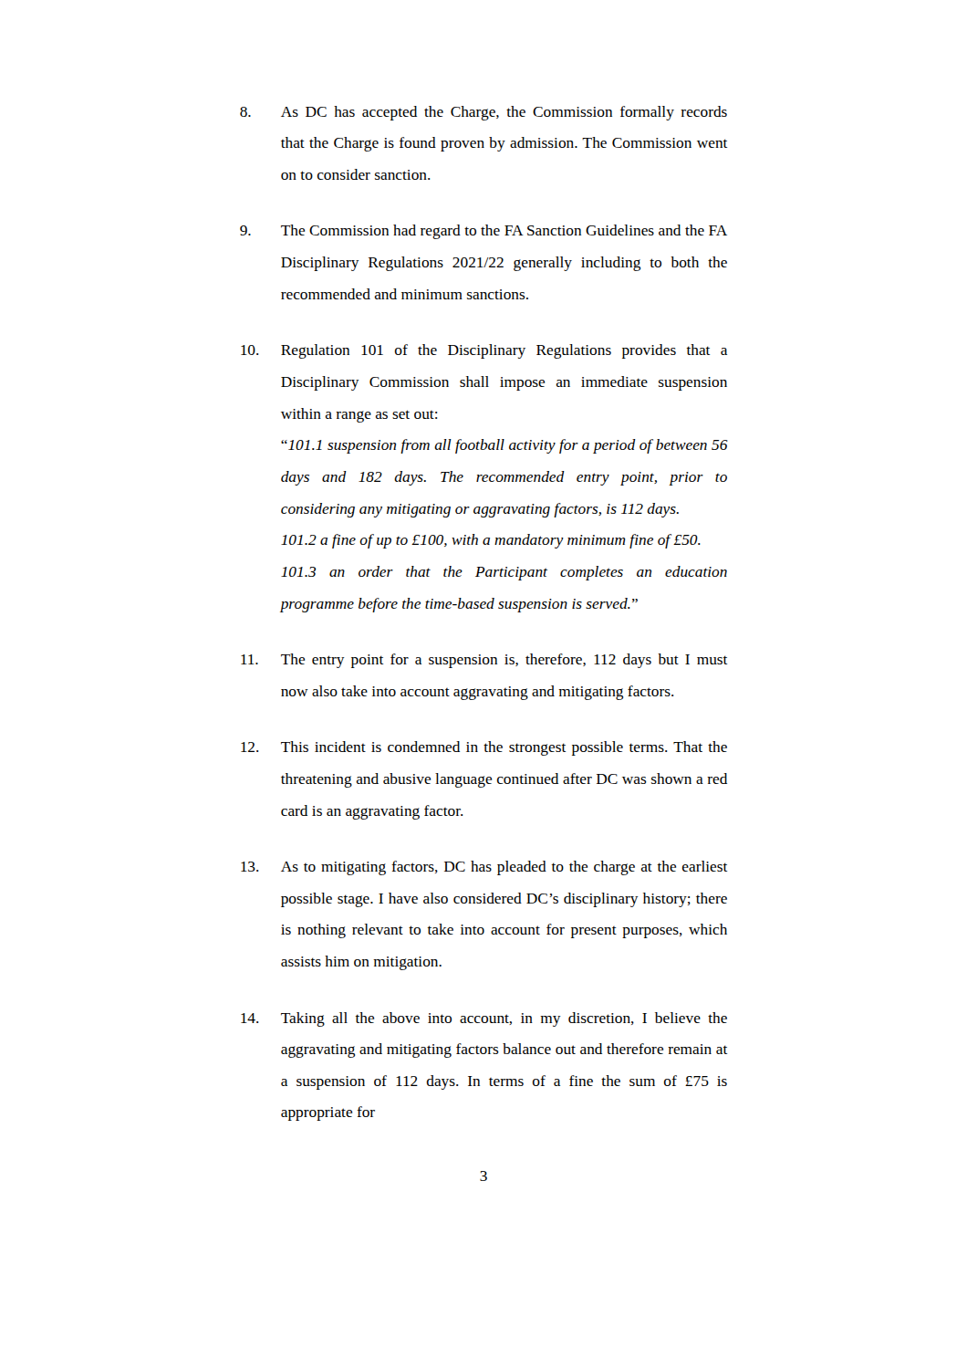8. As DC has accepted the Charge, the Commission formally records that the Charge is found proven by admission. The Commission went on to consider sanction.
9. The Commission had regard to the FA Sanction Guidelines and the FA Disciplinary Regulations 2021/22 generally including to both the recommended and minimum sanctions.
10. Regulation 101 of the Disciplinary Regulations provides that a Disciplinary Commission shall impose an immediate suspension within a range as set out:
“101.1 suspension from all football activity for a period of between 56 days and 182 days. The recommended entry point, prior to considering any mitigating or aggravating factors, is 112 days.
101.2 a fine of up to £100, with a mandatory minimum fine of £50.
101.3 an order that the Participant completes an education programme before the time-based suspension is served.”
11. The entry point for a suspension is, therefore, 112 days but I must now also take into account aggravating and mitigating factors.
12. This incident is condemned in the strongest possible terms. That the threatening and abusive language continued after DC was shown a red card is an aggravating factor.
13. As to mitigating factors, DC has pleaded to the charge at the earliest possible stage. I have also considered DC’s disciplinary history; there is nothing relevant to take into account for present purposes, which assists him on mitigation.
14. Taking all the above into account, in my discretion, I believe the aggravating and mitigating factors balance out and therefore remain at a suspension of 112 days. In terms of a fine the sum of £75 is appropriate for
3